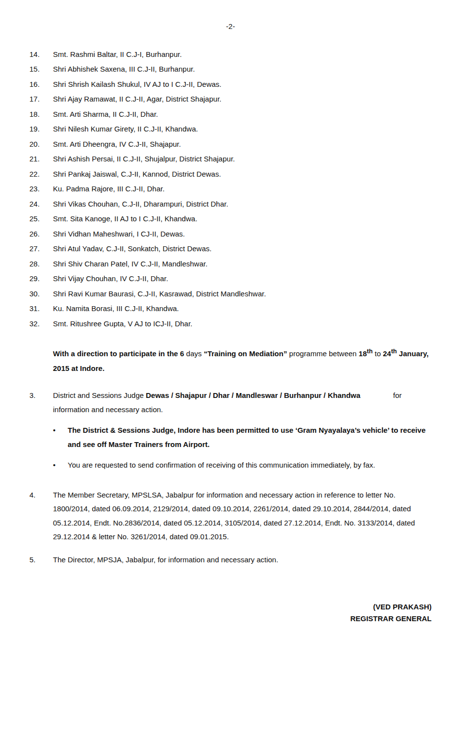-2-
14. Smt. Rashmi Baltar, II C.J-I, Burhanpur.
15. Shri Abhishek Saxena, III C.J-II, Burhanpur.
16. Shri Shrish Kailash Shukul, IV AJ to I C.J-II, Dewas.
17. Shri Ajay Ramawat, II C.J-II, Agar, District Shajapur.
18. Smt. Arti Sharma, II C.J-II, Dhar.
19. Shri Nilesh Kumar Girety, II C.J-II, Khandwa.
20. Smt. Arti Dheengra, IV C.J-II, Shajapur.
21. Shri Ashish Persai, II C.J-II, Shujalpur, District Shajapur.
22. Shri Pankaj Jaiswal, C.J-II, Kannod, District Dewas.
23. Ku. Padma Rajore, III C.J-II, Dhar.
24. Shri Vikas Chouhan, C.J-II, Dharampuri, District Dhar.
25. Smt. Sita Kanoge, II AJ to I C.J-II, Khandwa.
26. Shri Vidhan Maheshwari, I CJ-II, Dewas.
27. Shri Atul Yadav, C.J-II, Sonkatch, District Dewas.
28. Shri Shiv Charan Patel, IV C.J-II, Mandleshwar.
29. Shri Vijay Chouhan, IV C.J-II, Dhar.
30. Shri Ravi Kumar Baurasi, C.J-II, Kasrawad, District Mandleshwar.
31. Ku. Namita Borasi, III C.J-II, Khandwa.
32. Smt. Ritushree Gupta, V AJ to ICJ-II, Dhar.
With a direction to participate in the 6 days “Training on Mediation” programme between 18th to 24th January, 2015 at Indore.
3.
District and Sessions Judge Dewas / Shajapur / Dhar / Mandleswar / Burhanpur / Khandwa for information and necessary action.
•The District & Sessions Judge, Indore has been permitted to use ‘Gram Nyayalaya’s vehicle’ to receive and see off Master Trainers from Airport.
•You are requested to send confirmation of receiving of this communication immediately, by fax.
4.
The Member Secretary, MPSLSA, Jabalpur for information and necessary action in reference to letter No. 1800/2014, dated 06.09.2014, 2129/2014, dated 09.10.2014, 2261/2014, dated 29.10.2014, 2844/2014, dated 05.12.2014, Endt. No.2836/2014, dated 05.12.2014, 3105/2014, dated 27.12.2014, Endt. No. 3133/2014, dated 29.12.2014 & letter No. 3261/2014, dated 09.01.2015.
5.
The Director, MPSJA, Jabalpur, for information and necessary action.
(VED PRAKASH)
REGISTRAR GENERAL